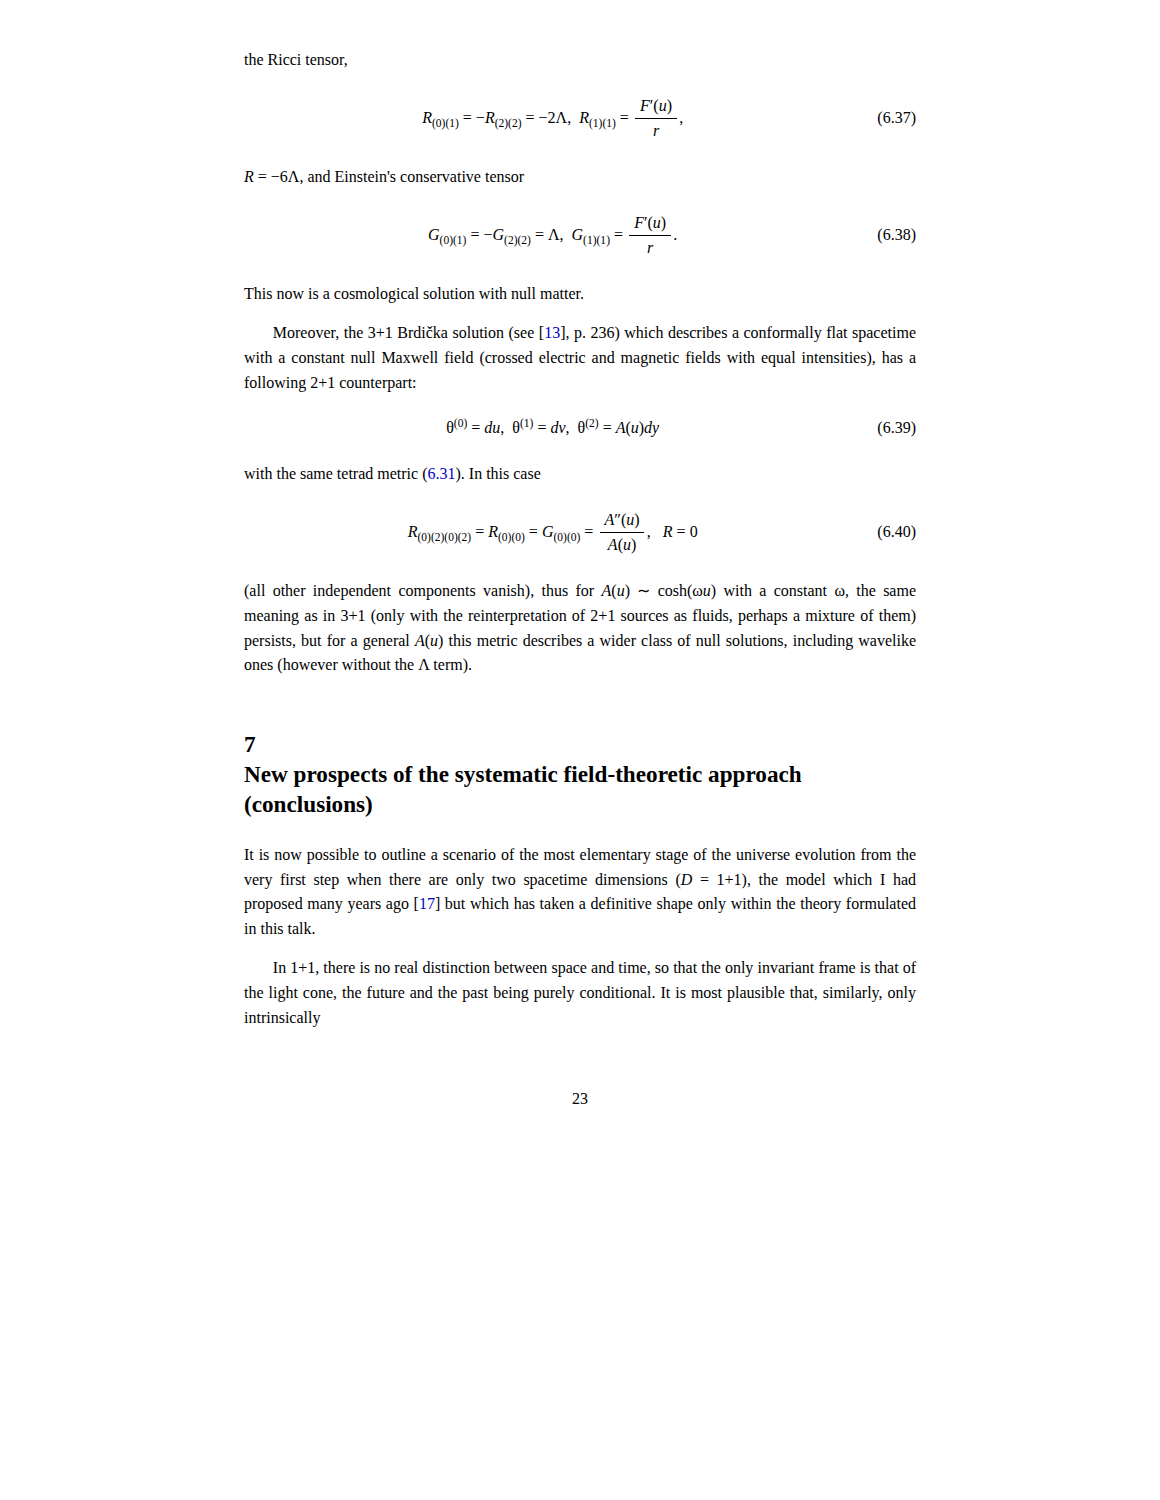the Ricci tensor,
R(0)(1) = −R(2)(2) = −2Λ, R(1)(1) = F′(u) r,
(6.37)
R = −6Λ, and Einstein's conservative tensor
G(0)(1) = −G(2)(2) = Λ, G(1)(1) = F′(u) r.
(6.38)
This now is a cosmological solution with null matter.
Moreover, the 3+1 Brdička solution (see [13], p. 236) which describes a conformally flat spacetime with a constant null Maxwell field (crossed electric and magnetic fields with equal intensities), has a following 2+1 counterpart:
θ(0) = du, θ(1) = dv, θ(2) = A(u)dy
(6.39)
with the same tetrad metric (6.31). In this case
R(0)(2)(0)(2) = R(0)(0) = G(0)(0) = A″(u) A(u), R = 0
(6.40)
(all other independent components vanish), thus for A(u) ∼ cosh(ωu) with a constant ω, the same meaning as in 3+1 (only with the reinterpretation of 2+1 sources as fluids, perhaps a mixture of them) persists, but for a general A(u) this metric describes a wider class of null solutions, including wavelike ones (however without the Λ term).
7 New prospects of the systematic field-theoretic approach (conclusions)
It is now possible to outline a scenario of the most elementary stage of the universe evolution from the very first step when there are only two spacetime dimensions (D = 1+1), the model which I had proposed many years ago [17] but which has taken a definitive shape only within the theory formulated in this talk.
In 1+1, there is no real distinction between space and time, so that the only invariant frame is that of the light cone, the future and the past being purely conditional. It is most plausible that, similarly, only intrinsically
23